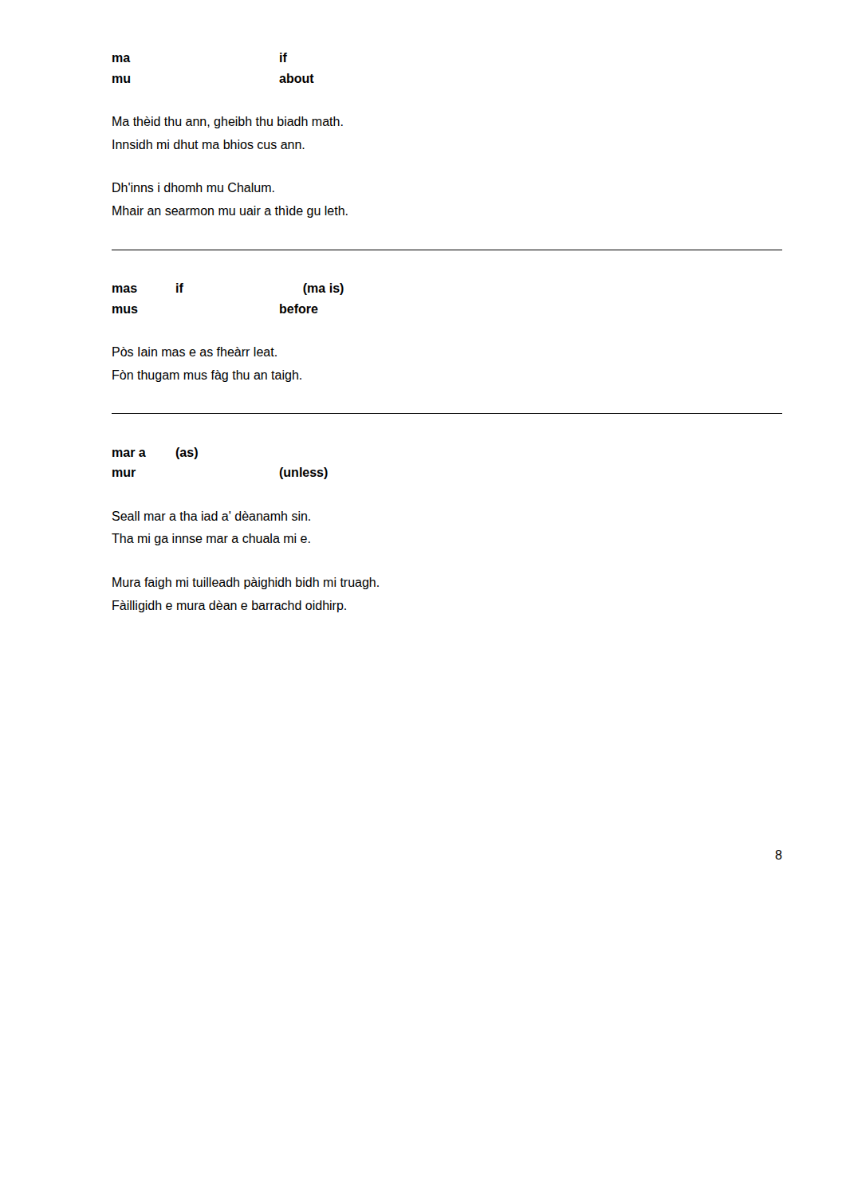ma if mu about
Ma thèid thu ann, gheibh thu biadh math.
Innsidh mi dhut ma bhios cus ann.
Dh'inns i dhomh mu Chalum.
Mhair an searmon mu uair a thìde gu leth.
mas if(ma is) mus before
Pòs Iain mas e as fheàrr leat.
Fòn thugam mus fàg thu an taigh.
mar a(as) mur(unless)
Seall mar a tha iad a' dèanamh sin.
Tha mi ga innse mar a chuala mi e.
Mura faigh mi tuilleadh pàighidh bidh mi truagh.
Fàilligidh e mura dèan e barrachd oidhirp.
8